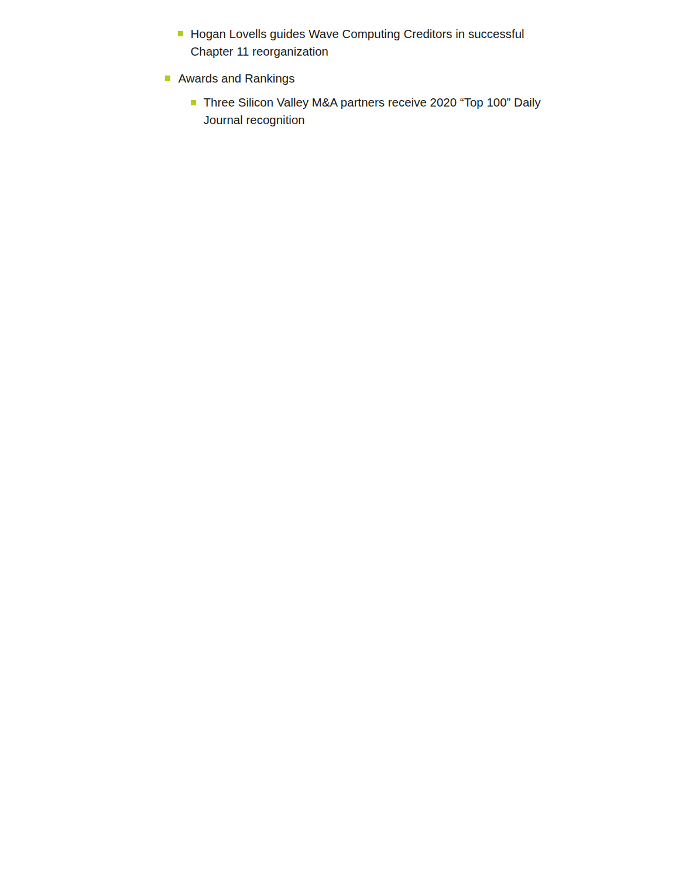Hogan Lovells guides Wave Computing Creditors in successful Chapter 11 reorganization
Awards and Rankings
Three Silicon Valley M&A partners receive 2020 “Top 100” Daily Journal recognition